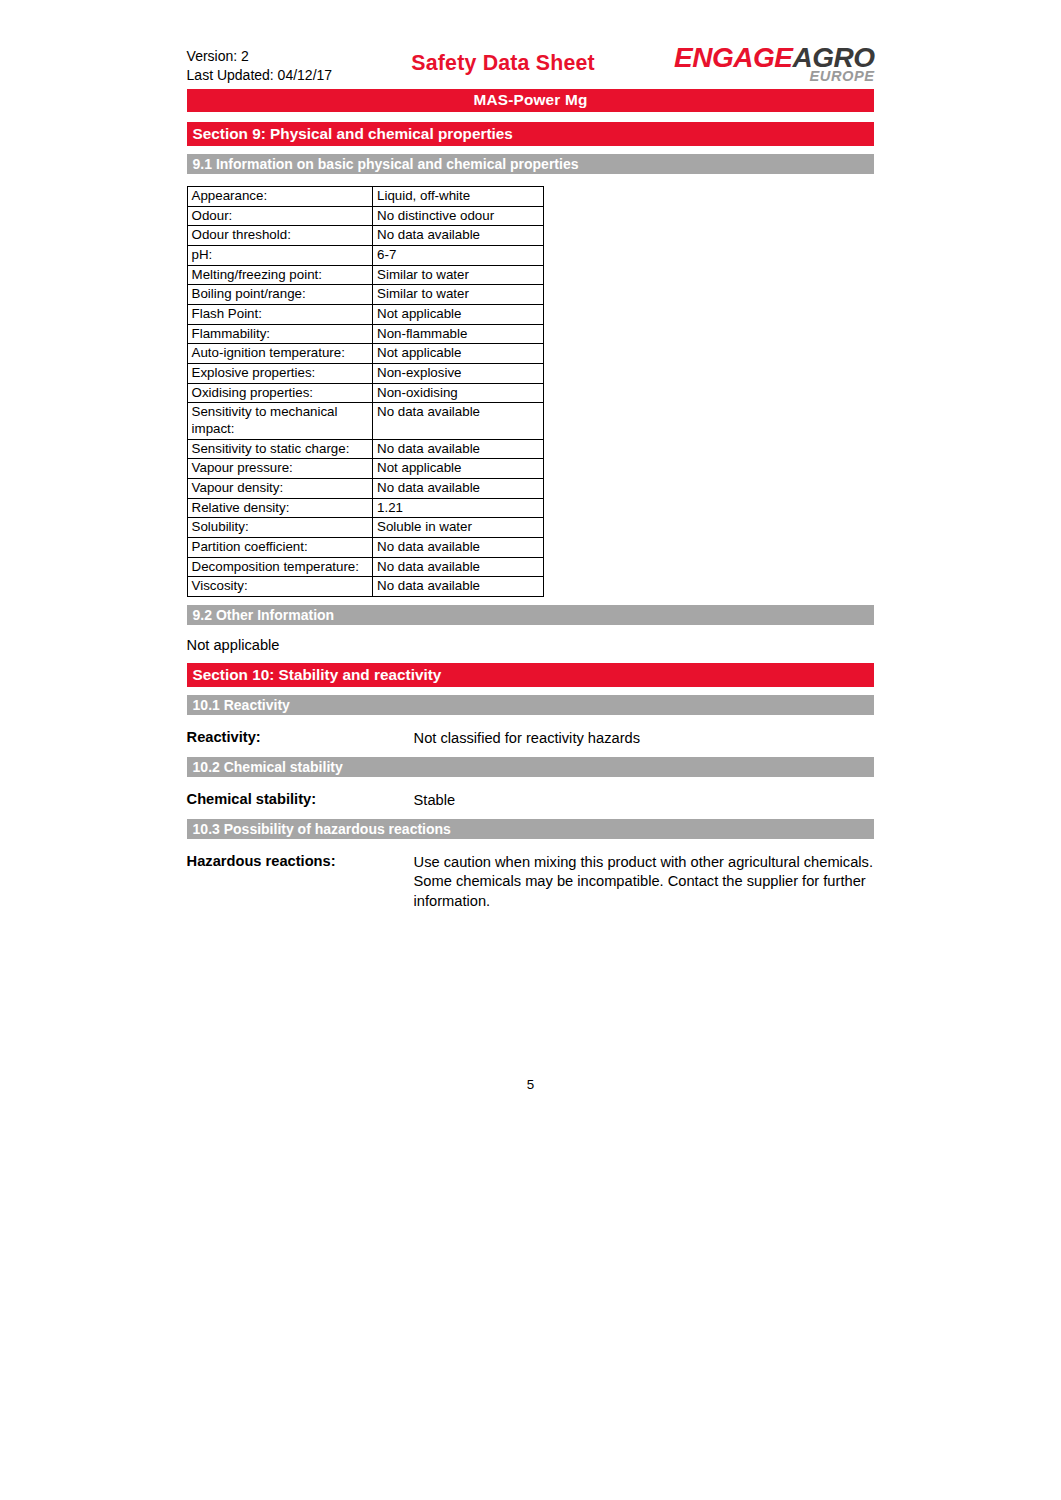Version: 2
Last Updated: 04/12/17
Safety Data Sheet
ENGAGE AGRO
EUROPE
MAS-Power Mg
Section 9: Physical and chemical properties
9.1 Information on basic physical and chemical properties
| Appearance: | Liquid, off-white |
| Odour: | No distinctive odour |
| Odour threshold: | No data available |
| pH: | 6-7 |
| Melting/freezing point: | Similar to water |
| Boiling point/range: | Similar to water |
| Flash Point: | Not applicable |
| Flammability: | Non-flammable |
| Auto-ignition temperature: | Not applicable |
| Explosive properties: | Non-explosive |
| Oxidising properties: | Non-oxidising |
| Sensitivity to mechanical impact: | No data available |
| Sensitivity to static charge: | No data available |
| Vapour pressure: | Not applicable |
| Vapour density: | No data available |
| Relative density: | 1.21 |
| Solubility: | Soluble in water |
| Partition coefficient: | No data available |
| Decomposition temperature: | No data available |
| Viscosity: | No data available |
9.2 Other Information
Not applicable
Section 10: Stability and reactivity
10.1 Reactivity
Reactivity:
Not classified for reactivity hazards
10.2 Chemical stability
Chemical stability:
Stable
10.3 Possibility of hazardous reactions
Hazardous reactions:
Use caution when mixing this product with other agricultural chemicals. Some chemicals may be incompatible. Contact the supplier for further information.
5